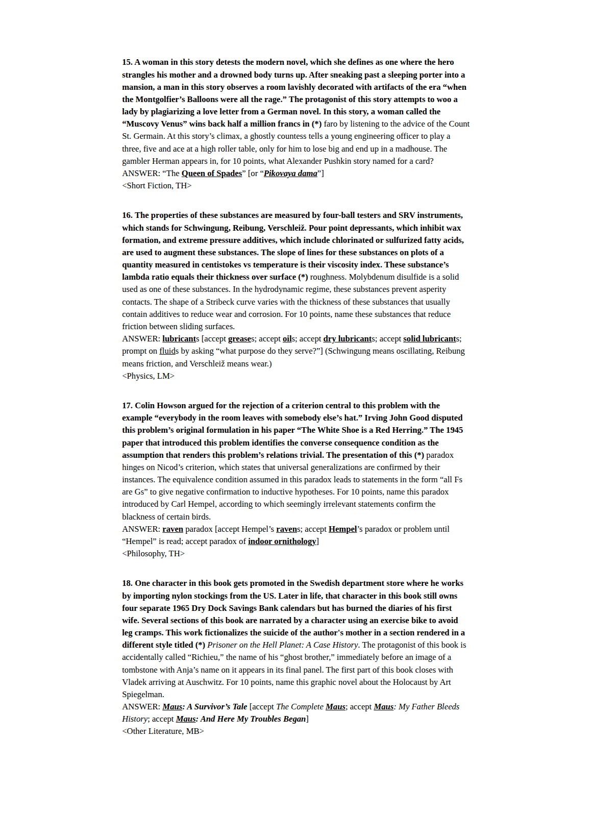15. A woman in this story detests the modern novel, which she defines as one where the hero strangles his mother and a drowned body turns up. After sneaking past a sleeping porter into a mansion, a man in this story observes a room lavishly decorated with artifacts of the era “when the Montgolfier’s Balloons were all the rage.” The protagonist of this story attempts to woo a lady by plagiarizing a love letter from a German novel. In this story, a woman called the “Muscovy Venus” wins back half a million francs in (*) faro by listening to the advice of the Count St. Germain. At this story’s climax, a ghostly countess tells a young engineering officer to play a three, five and ace at a high roller table, only for him to lose big and end up in a madhouse. The gambler Herman appears in, for 10 points, what Alexander Pushkin story named for a card?
ANSWER: “The Queen of Spades” [or “Pikovaya dama”]
<Short Fiction, TH>
16. The properties of these substances are measured by four-ball testers and SRV instruments, which stands for Schwingung, Reibung, Verschleiž. Pour point depressants, which inhibit wax formation, and extreme pressure additives, which include chlorinated or sulfurized fatty acids, are used to augment these substances. The slope of lines for these substances on plots of a quantity measured in centistokes vs temperature is their viscosity index. These substance’s lambda ratio equals their thickness over surface (*) roughness. Molybdenum disulfide is a solid used as one of these substances. In the hydrodynamic regime, these substances prevent asperity contacts. The shape of a Stribeck curve varies with the thickness of these substances that usually contain additives to reduce wear and corrosion. For 10 points, name these substances that reduce friction between sliding surfaces.
ANSWER: lubricants [accept greases; accept oils; accept dry lubricants; accept solid lubricants; prompt on fluids by asking “what purpose do they serve?”] (Schwingung means oscillating, Reibung means friction, and Verschleiž means wear.)
<Physics, LM>
17. Colin Howson argued for the rejection of a criterion central to this problem with the example “everybody in the room leaves with somebody else’s hat.” Irving John Good disputed this problem’s original formulation in his paper “The White Shoe is a Red Herring.” The 1945 paper that introduced this problem identifies the converse consequence condition as the assumption that renders this problem’s relations trivial. The presentation of this (*) paradox hinges on Nicod’s criterion, which states that universal generalizations are confirmed by their instances. The equivalence condition assumed in this paradox leads to statements in the form “all Fs are Gs” to give negative confirmation to inductive hypotheses. For 10 points, name this paradox introduced by Carl Hempel, according to which seemingly irrelevant statements confirm the blackness of certain birds.
ANSWER: raven paradox [accept Hempel’s ravens; accept Hempel’s paradox or problem until “Hempel” is read; accept paradox of indoor ornithology]
<Philosophy, TH>
18. One character in this book gets promoted in the Swedish department store where he works by importing nylon stockings from the US. Later in life, that character in this book still owns four separate 1965 Dry Dock Savings Bank calendars but has burned the diaries of his first wife. Several sections of this book are narrated by a character using an exercise bike to avoid leg cramps. This work fictionalizes the suicide of the author's mother in a section rendered in a different style titled (*) Prisoner on the Hell Planet: A Case History. The protagonist of this book is accidentally called “Richieu,” the name of his “ghost brother,” immediately before an image of a tombstone with Anja’s name on it appears in its final panel. The first part of this book closes with Vladek arriving at Auschwitz. For 10 points, name this graphic novel about the Holocaust by Art Spiegelman.
ANSWER: Maus: A Survivor’s Tale [accept The Complete Maus; accept Maus: My Father Bleeds History; accept Maus: And Here My Troubles Began]
<Other Literature, MB>